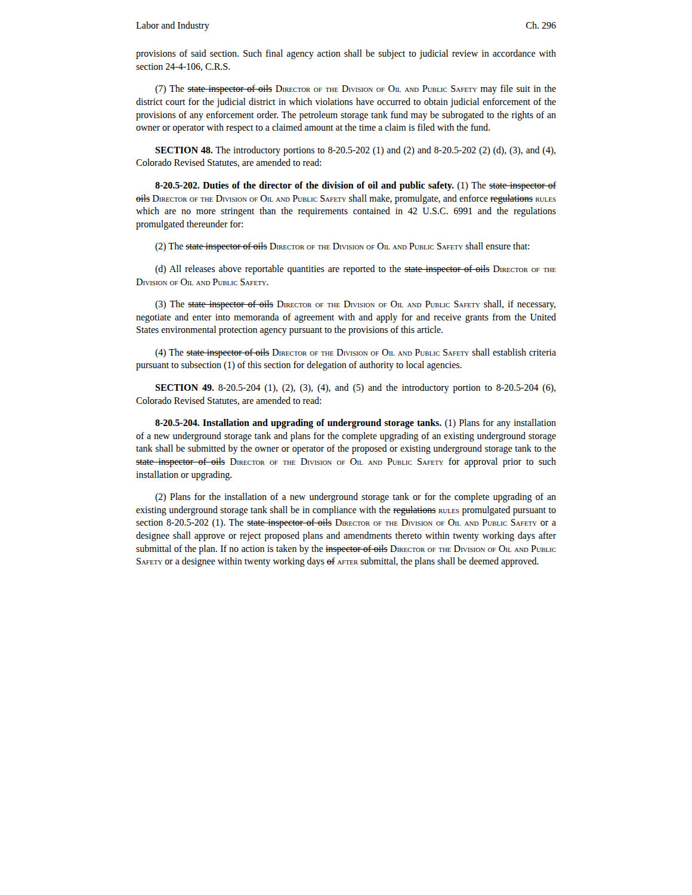Labor and Industry Ch. 296
provisions of said section. Such final agency action shall be subject to judicial review in accordance with section 24-4-106, C.R.S.
(7) The state inspector of oils Director of the Division of Oil and Public Safety may file suit in the district court for the judicial district in which violations have occurred to obtain judicial enforcement of the provisions of any enforcement order. The petroleum storage tank fund may be subrogated to the rights of an owner or operator with respect to a claimed amount at the time a claim is filed with the fund.
SECTION 48. The introductory portions to 8-20.5-202 (1) and (2) and 8-20.5-202 (2) (d), (3), and (4), Colorado Revised Statutes, are amended to read:
8-20.5-202. Duties of the director of the division of oil and public safety. (1) The state inspector of oils Director of the Division of Oil and Public Safety shall make, promulgate, and enforce regulations rules which are no more stringent than the requirements contained in 42 U.S.C. 6991 and the regulations promulgated thereunder for:
(2) The state inspector of oils Director of the Division of Oil and Public Safety shall ensure that:
(d) All releases above reportable quantities are reported to the state inspector of oils Director of the Division of Oil and Public Safety.
(3) The state inspector of oils Director of the Division of Oil and Public Safety shall, if necessary, negotiate and enter into memoranda of agreement with and apply for and receive grants from the United States environmental protection agency pursuant to the provisions of this article.
(4) The state inspector of oils Director of the Division of Oil and Public Safety shall establish criteria pursuant to subsection (1) of this section for delegation of authority to local agencies.
SECTION 49. 8-20.5-204 (1), (2), (3), (4), and (5) and the introductory portion to 8-20.5-204 (6), Colorado Revised Statutes, are amended to read:
8-20.5-204. Installation and upgrading of underground storage tanks. (1) Plans for any installation of a new underground storage tank and plans for the complete upgrading of an existing underground storage tank shall be submitted by the owner or operator of the proposed or existing underground storage tank to the state inspector of oils Director of the Division of Oil and Public Safety for approval prior to such installation or upgrading.
(2) Plans for the installation of a new underground storage tank or for the complete upgrading of an existing underground storage tank shall be in compliance with the regulations rules promulgated pursuant to section 8-20.5-202 (1). The state inspector of oils Director of the Division of Oil and Public Safety or a designee shall approve or reject proposed plans and amendments thereto within twenty working days after submittal of the plan. If no action is taken by the inspector of oils Director of the Division of Oil and Public Safety or a designee within twenty working days of after submittal, the plans shall be deemed approved.